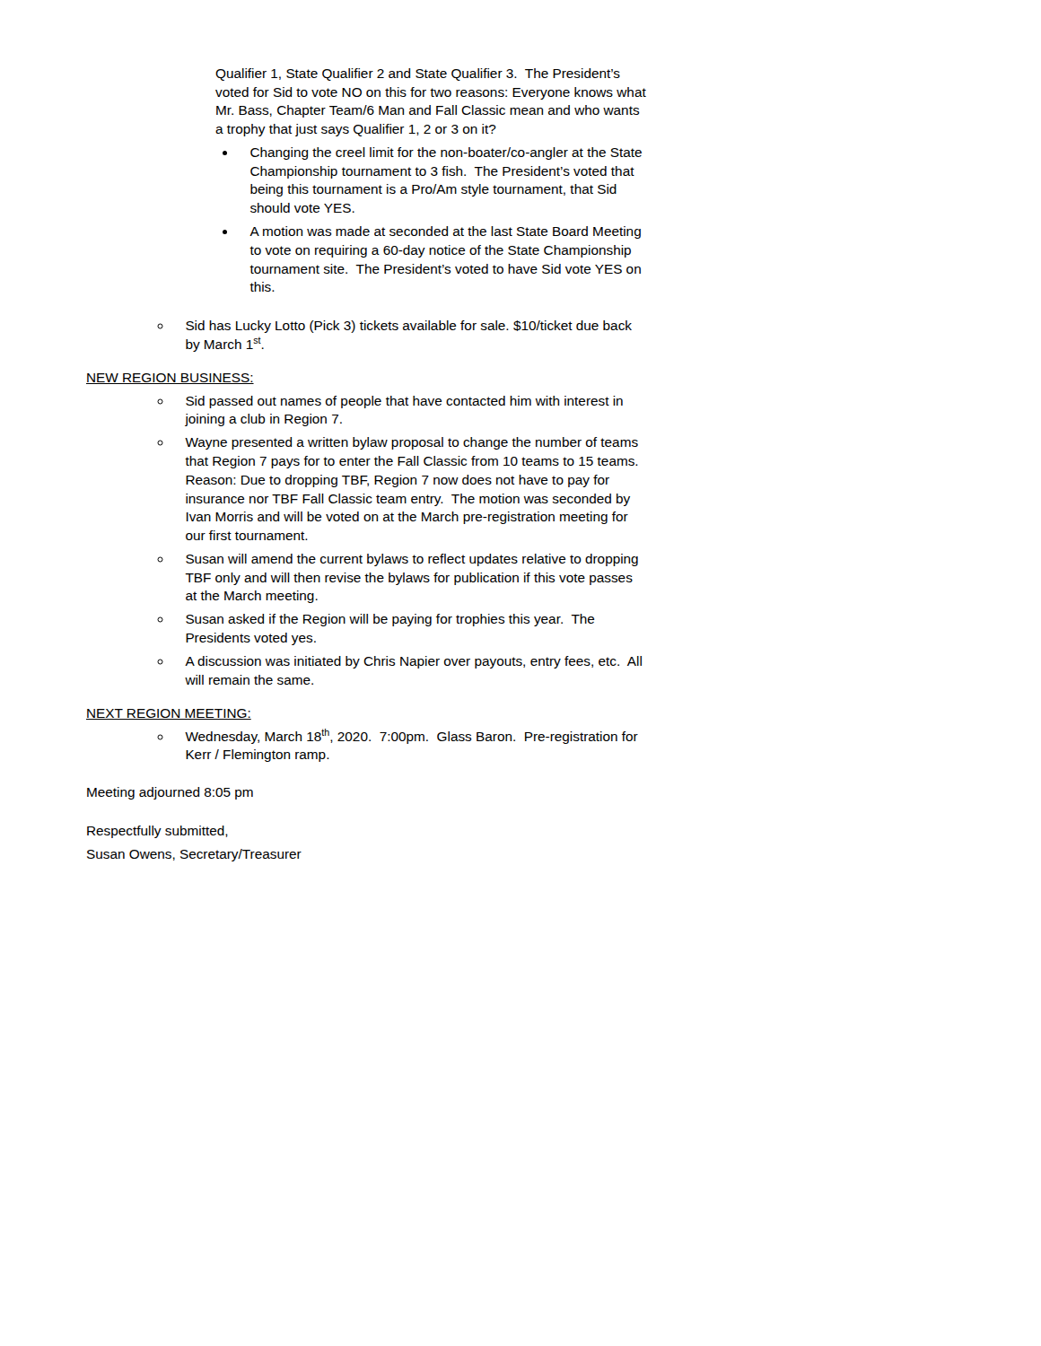Qualifier 1, State Qualifier 2 and State Qualifier 3. The President’s voted for Sid to vote NO on this for two reasons: Everyone knows what Mr. Bass, Chapter Team/6 Man and Fall Classic mean and who wants a trophy that just says Qualifier 1, 2 or 3 on it?
Changing the creel limit for the non-boater/co-angler at the State Championship tournament to 3 fish. The President’s voted that being this tournament is a Pro/Am style tournament, that Sid should vote YES.
A motion was made at seconded at the last State Board Meeting to vote on requiring a 60-day notice of the State Championship tournament site. The President’s voted to have Sid vote YES on this.
Sid has Lucky Lotto (Pick 3) tickets available for sale. $10/ticket due back by March 1st.
NEW REGION BUSINESS:
Sid passed out names of people that have contacted him with interest in joining a club in Region 7.
Wayne presented a written bylaw proposal to change the number of teams that Region 7 pays for to enter the Fall Classic from 10 teams to 15 teams. Reason: Due to dropping TBF, Region 7 now does not have to pay for insurance nor TBF Fall Classic team entry. The motion was seconded by Ivan Morris and will be voted on at the March pre-registration meeting for our first tournament.
Susan will amend the current bylaws to reflect updates relative to dropping TBF only and will then revise the bylaws for publication if this vote passes at the March meeting.
Susan asked if the Region will be paying for trophies this year. The Presidents voted yes.
A discussion was initiated by Chris Napier over payouts, entry fees, etc. All will remain the same.
NEXT REGION MEETING:
Wednesday, March 18th, 2020. 7:00pm. Glass Baron. Pre-registration for Kerr / Flemington ramp.
Meeting adjourned 8:05 pm
Respectfully submitted,
Susan Owens, Secretary/Treasurer